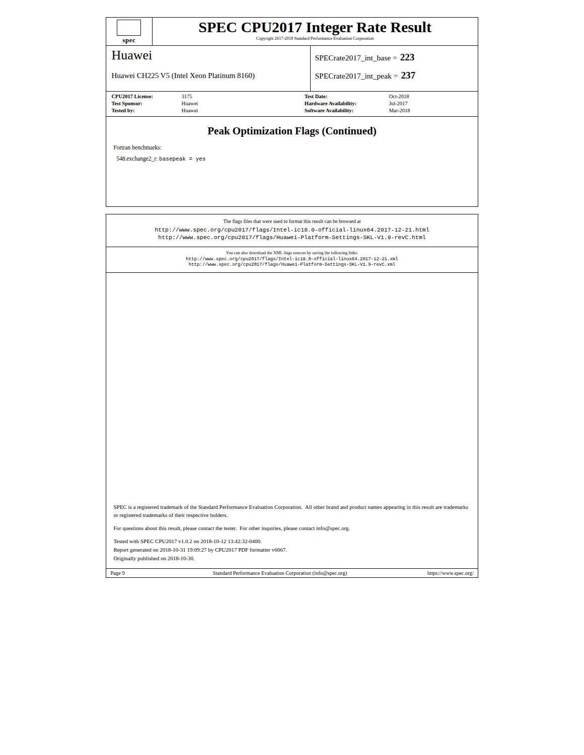spec
SPEC CPU2017 Integer Rate Result
Copyright 2017-2018 Standard Performance Evaluation Corporation
Huawei
Huawei CH225 V5 (Intel Xeon Platinum 8160)
SPECrate2017_int_base =223
SPECrate2017_int_peak =237
CPU2017 License:
3175
Test Sponsor:
Huawei
Tested by:
Huawei
Test Date:
Oct-2018
Hardware Availability:
Jul-2017
Software Availability:
Mar-2018
Peak Optimization Flags (Continued)
Fortran benchmarks:
548.exchange2_r: basepeak = yes
The flags files that were used to format this result can be browsed at
http://www.spec.org/cpu2017/flags/Intel-ic18.0-official-linux64.2017-12-21.html
http://www.spec.org/cpu2017/flags/Huawei-Platform-Settings-SKL-V1.9-revC.html
You can also download the XML flags sources by saving the following links:
http://www.spec.org/cpu2017/flags/Intel-ic18.0-official-linux64.2017-12-21.xml
http://www.spec.org/cpu2017/flags/Huawei-Platform-Settings-SKL-V1.9-revC.xml
SPEC is a registered trademark of the Standard Performance Evaluation Corporation. All other brand and product names appearing in this result are trademarks or registered trademarks of their respective holders.
For questions about this result, please contact the tester. For other inquiries, please contact info@spec.org.
Tested with SPEC CPU2017 v1.0.2 on 2018-10-12 13:42:32-0400.
Report generated on 2018-10-31 19:09:27 by CPU2017 PDF formatter v6067.
Originally published on 2018-10-30.
Page 9
Standard Performance Evaluation Corporation (info@spec.org)
https://www.spec.org/